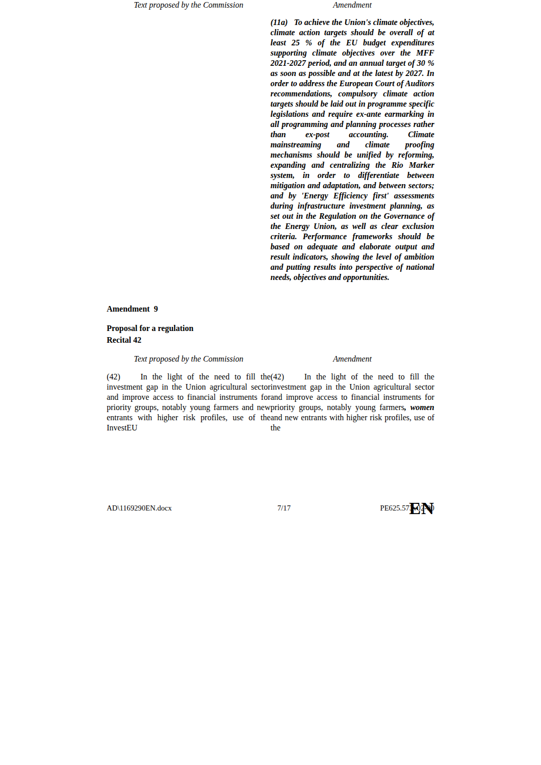| Text proposed by the Commission | Amendment |
| | (11a) To achieve the Union's climate objectives, climate action targets should be overall of at least 25 % of the EU budget expenditures supporting climate objectives over the MFF 2021-2027 period, and an annual target of 30 % as soon as possible and at the latest by 2027. In order to address the European Court of Auditors recommendations, compulsory climate action targets should be laid out in programme specific legislations and require ex-ante earmarking in all programming and planning processes rather than ex-post accounting. Climate mainstreaming and climate proofing mechanisms should be unified by reforming, expanding and centralizing the Rio Marker system, in order to differentiate between mitigation and adaptation, and between sectors; and by 'Energy Efficiency first' assessments during infrastructure investment planning, as set out in the Regulation on the Governance of the Energy Union, as well as clear exclusion criteria. Performance frameworks should be based on adequate and elaborate output and result indicators, showing the level of ambition and putting results into perspective of national needs, objectives and opportunities. |
Amendment 9
Proposal for a regulation
Recital 42
| Text proposed by the Commission | Amendment |
| (42) In the light of the need to fill the investment gap in the Union agricultural sector and improve access to financial instruments for priority groups, notably young farmers and new entrants with higher risk profiles, use of the InvestEU | (42) In the light of the need to fill the investment gap in the Union agricultural sector and improve access to financial instruments for priority groups, notably young farmers , women and new entrants with higher risk profiles, use of the |
| AD\1169290EN.docx | 7/17 | PE625.573v02-00 |
EN